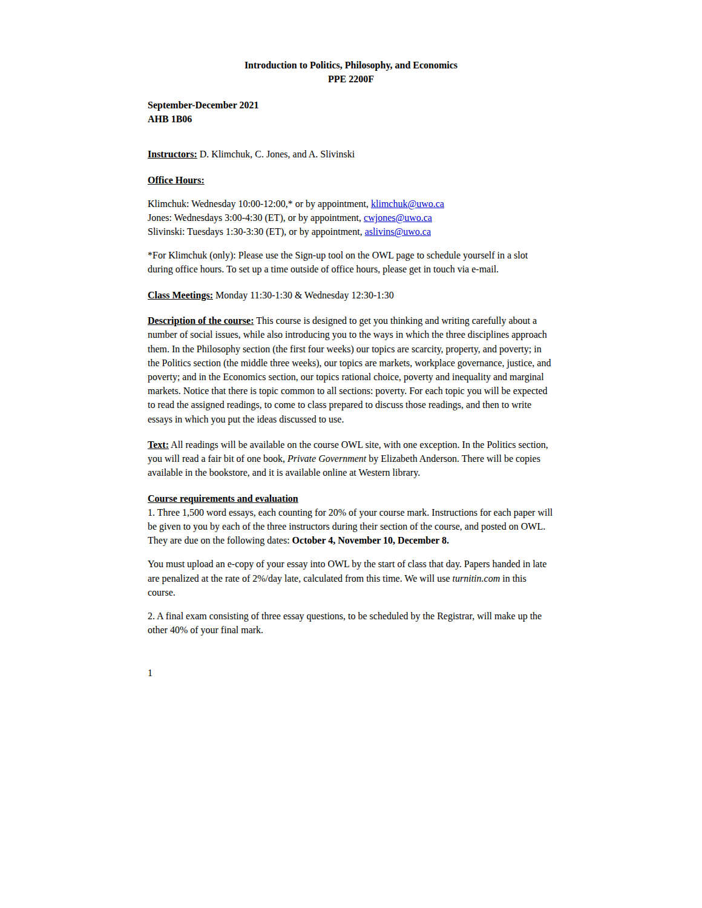Introduction to Politics, Philosophy, and Economics
PPE 2200F
September-December 2021
AHB 1B06
Instructors: D. Klimchuk, C. Jones, and A. Slivinski
Office Hours:
Klimchuk: Wednesday 10:00-12:00,* or by appointment, klimchuk@uwo.ca
Jones: Wednesdays 3:00-4:30 (ET), or by appointment, cwjones@uwo.ca
Slivinski: Tuesdays 1:30-3:30 (ET), or by appointment, aslivins@uwo.ca
*For Klimchuk (only): Please use the Sign-up tool on the OWL page to schedule yourself in a slot during office hours. To set up a time outside of office hours, please get in touch via e-mail.
Class Meetings: Monday 11:30-1:30 & Wednesday 12:30-1:30
Description of the course: This course is designed to get you thinking and writing carefully about a number of social issues, while also introducing you to the ways in which the three disciplines approach them. In the Philosophy section (the first four weeks) our topics are scarcity, property, and poverty; in the Politics section (the middle three weeks), our topics are markets, workplace governance, justice, and poverty; and in the Economics section, our topics rational choice, poverty and inequality and marginal markets. Notice that there is topic common to all sections: poverty. For each topic you will be expected to read the assigned readings, to come to class prepared to discuss those readings, and then to write essays in which you put the ideas discussed to use.
Text: All readings will be available on the course OWL site, with one exception. In the Politics section, you will read a fair bit of one book, Private Government by Elizabeth Anderson. There will be copies available in the bookstore, and it is available online at Western library.
Course requirements and evaluation
1. Three 1,500 word essays, each counting for 20% of your course mark. Instructions for each paper will be given to you by each of the three instructors during their section of the course, and posted on OWL. They are due on the following dates: October 4, November 10, December 8.
You must upload an e-copy of your essay into OWL by the start of class that day. Papers handed in late are penalized at the rate of 2%/day late, calculated from this time. We will use turnitin.com in this course.
2. A final exam consisting of three essay questions, to be scheduled by the Registrar, will make up the other 40% of your final mark.
1